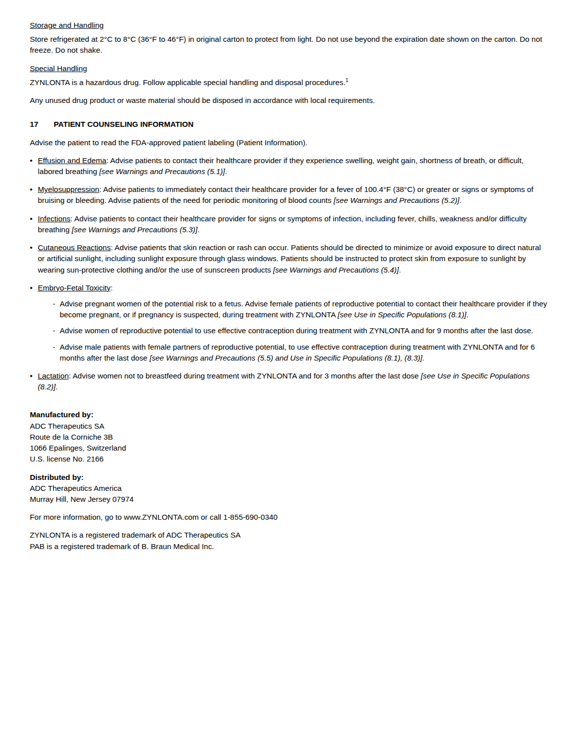Storage and Handling
Store refrigerated at 2°C to 8°C (36°F to 46°F) in original carton to protect from light. Do not use beyond the expiration date shown on the carton. Do not freeze. Do not shake.
Special Handling
ZYNLONTA is a hazardous drug. Follow applicable special handling and disposal procedures.1
Any unused drug product or waste material should be disposed in accordance with local requirements.
17 PATIENT COUNSELING INFORMATION
Advise the patient to read the FDA-approved patient labeling (Patient Information).
Effusion and Edema: Advise patients to contact their healthcare provider if they experience swelling, weight gain, shortness of breath, or difficult, labored breathing [see Warnings and Precautions (5.1)].
Myelosuppression: Advise patients to immediately contact their healthcare provider for a fever of 100.4°F (38°C) or greater or signs or symptoms of bruising or bleeding. Advise patients of the need for periodic monitoring of blood counts [see Warnings and Precautions (5.2)].
Infections: Advise patients to contact their healthcare provider for signs or symptoms of infection, including fever, chills, weakness and/or difficulty breathing [see Warnings and Precautions (5.3)].
Cutaneous Reactions: Advise patients that skin reaction or rash can occur. Patients should be directed to minimize or avoid exposure to direct natural or artificial sunlight, including sunlight exposure through glass windows. Patients should be instructed to protect skin from exposure to sunlight by wearing sun-protective clothing and/or the use of sunscreen products [see Warnings and Precautions (5.4)].
Embryo-Fetal Toxicity:
Advise pregnant women of the potential risk to a fetus. Advise female patients of reproductive potential to contact their healthcare provider if they become pregnant, or if pregnancy is suspected, during treatment with ZYNLONTA [see Use in Specific Populations (8.1)].
Advise women of reproductive potential to use effective contraception during treatment with ZYNLONTA and for 9 months after the last dose.
Advise male patients with female partners of reproductive potential, to use effective contraception during treatment with ZYNLONTA and for 6 months after the last dose [see Warnings and Precautions (5.5) and Use in Specific Populations (8.1), (8.3)].
Lactation: Advise women not to breastfeed during treatment with ZYNLONTA and for 3 months after the last dose [see Use in Specific Populations (8.2)].
Manufactured by:
ADC Therapeutics SA
Route de la Corniche 3B
1066 Epalinges, Switzerland
U.S. license No. 2166
Distributed by:
ADC Therapeutics America
Murray Hill, New Jersey 07974
For more information, go to www.ZYNLONTA.com or call 1-855-690-0340
ZYNLONTA is a registered trademark of ADC Therapeutics SA
PAB is a registered trademark of B. Braun Medical Inc.